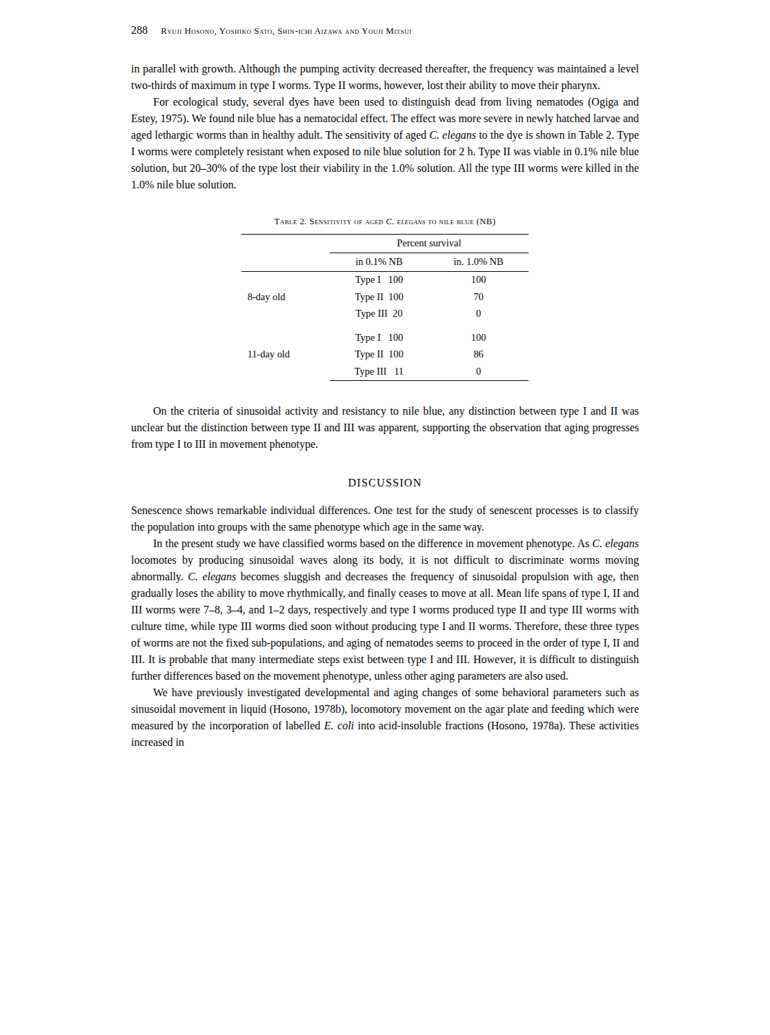288 Ryuji Hosono, Yoshiko Sato, Shin-ichi Aizawa and Youji Mitsui
in parallel with growth. Although the pumping activity decreased thereafter, the frequency was maintained a level two-thirds of maximum in type I worms. Type II worms, however, lost their ability to move their pharynx.
For ecological study, several dyes have been used to distinguish dead from living nematodes (Ogiga and Estey, 1975). We found nile blue has a nematocidal effect. The effect was more severe in newly hatched larvae and aged lethargic worms than in healthy adult. The sensitivity of aged C. elegans to the dye is shown in Table 2. Type I worms were completely resistant when exposed to nile blue solution for 2 h. Type II was viable in 0.1% nile blue solution, but 20–30% of the type lost their viability in the 1.0% solution. All the type III worms were killed in the 1.0% nile blue solution.
Table 2. Sensitivity of aged C. elegans to nile blue (NB)
| | Percent survival |
| --- | --- |
| | in 0.1% NB | in. 1.0% NB |
| 8-day old | Type I 100 | 100 |
| Type II 100 | 70 |
| Type III 20 | 0 |
| 11-day old | Type I 100 | 100 |
| Type II 100 | 86 |
| Type III 11 | 0 |
On the criteria of sinusoidal activity and resistancy to nile blue, any distinction between type I and II was unclear but the distinction between type II and III was apparent, supporting the observation that aging progresses from type I to III in movement phenotype.
DISCUSSION
Senescence shows remarkable individual differences. One test for the study of senescent processes is to classify the population into groups with the same phenotype which age in the same way.
In the present study we have classified worms based on the difference in movement phenotype. As C. elegans locomotes by producing sinusoidal waves along its body, it is not difficult to discriminate worms moving abnormally. C. elegans becomes sluggish and decreases the frequency of sinusoidal propulsion with age, then gradually loses the ability to move rhythmically, and finally ceases to move at all. Mean life spans of type I, II and III worms were 7–8, 3–4, and 1–2 days, respectively and type I worms produced type II and type III worms with culture time, while type III worms died soon without producing type I and II worms. Therefore, these three types of worms are not the fixed sub-populations, and aging of nematodes seems to proceed in the order of type I, II and III. It is probable that many intermediate steps exist between type I and III. However, it is difficult to distinguish further differences based on the movement phenotype, unless other aging parameters are also used.
We have previously investigated developmental and aging changes of some behavioral parameters such as sinusoidal movement in liquid (Hosono, 1978b), locomotory movement on the agar plate and feeding which were measured by the incorporation of labelled E. coli into acid-insoluble fractions (Hosono, 1978a). These activities increased in